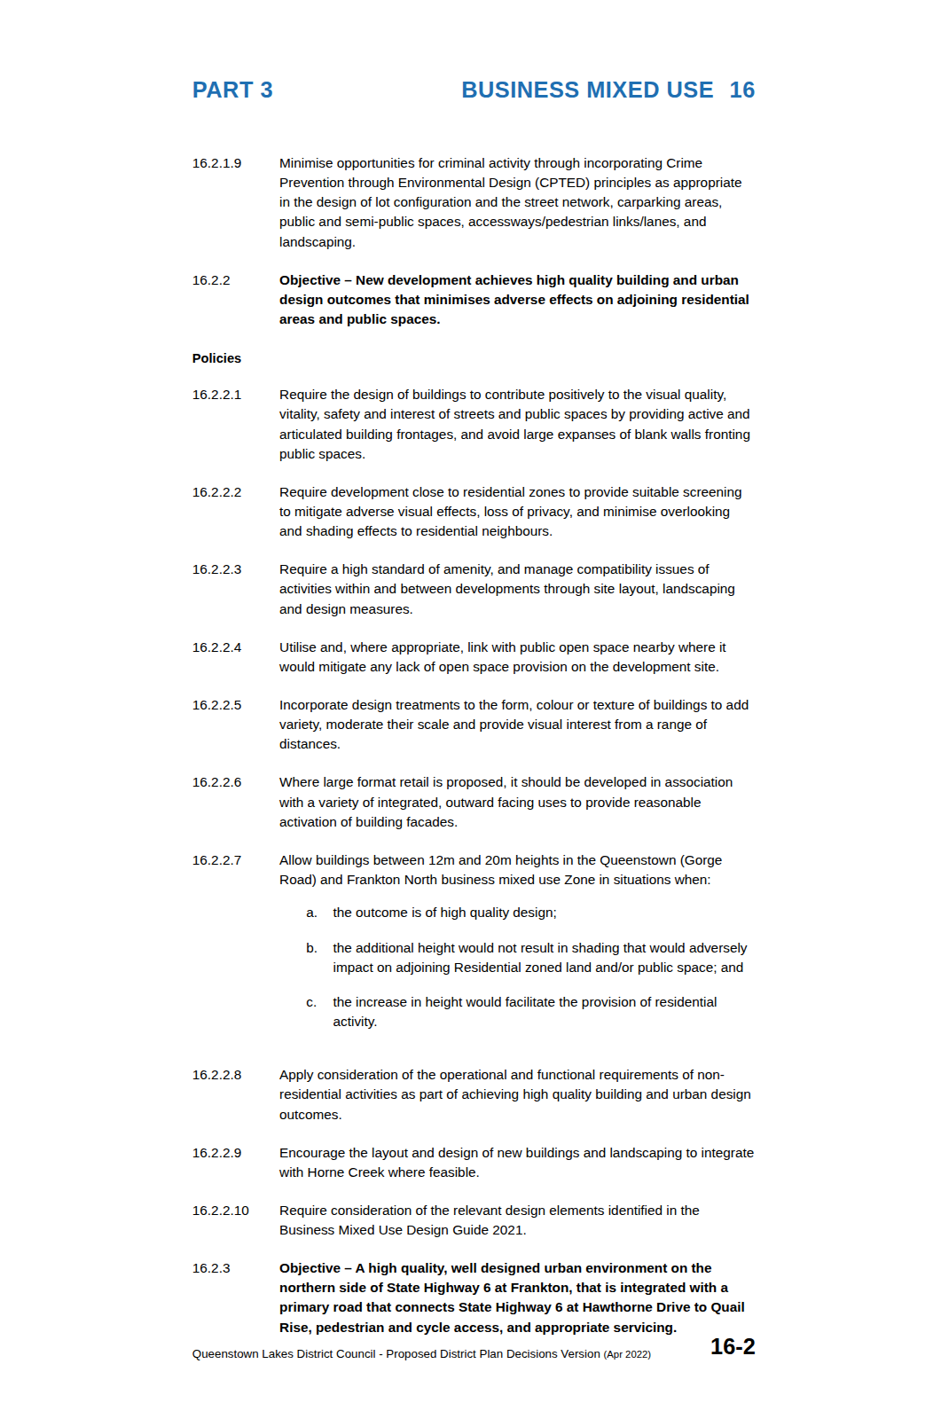PART 3
BUSINESS MIXED USE 16
16.2.1.9
Minimise opportunities for criminal activity through incorporating Crime Prevention through Environmental Design (CPTED) principles as appropriate in the design of lot configuration and the street network, carparking areas, public and semi-public spaces, accessways/pedestrian links/lanes, and landscaping.
16.2.2
Objective – New development achieves high quality building and urban design outcomes that minimises adverse effects on adjoining residential areas and public spaces.
Policies
16.2.2.1
Require the design of buildings to contribute positively to the visual quality, vitality, safety and interest of streets and public spaces by providing active and articulated building frontages, and avoid large expanses of blank walls fronting public spaces.
16.2.2.2
Require development close to residential zones to provide suitable screening to mitigate adverse visual effects, loss of privacy, and minimise overlooking and shading effects to residential neighbours.
16.2.2.3
Require a high standard of amenity, and manage compatibility issues of activities within and between developments through site layout, landscaping and design measures.
16.2.2.4
Utilise and, where appropriate, link with public open space nearby where it would mitigate any lack of open space provision on the development site.
16.2.2.5
Incorporate design treatments to the form, colour or texture of buildings to add variety, moderate their scale and provide visual interest from a range of distances.
16.2.2.6
Where large format retail is proposed, it should be developed in association with a variety of integrated, outward facing uses to provide reasonable activation of building facades.
16.2.2.7
Allow buildings between 12m and 20m heights in the Queenstown (Gorge Road) and Frankton North business mixed use Zone in situations when:
the outcome is of high quality design;
the additional height would not result in shading that would adversely impact on adjoining Residential zoned land and/or public space; and
the increase in height would facilitate the provision of residential activity.
16.2.2.8
Apply consideration of the operational and functional requirements of non-residential activities as part of achieving high quality building and urban design outcomes.
16.2.2.9
Encourage the layout and design of new buildings and landscaping to integrate with Horne Creek where feasible.
16.2.2.10
Require consideration of the relevant design elements identified in the Business Mixed Use Design Guide 2021.
16.2.3
Objective – A high quality, well designed urban environment on the northern side of State Highway 6 at Frankton, that is integrated with a primary road that connects State Highway 6 at Hawthorne Drive to Quail Rise, pedestrian and cycle access, and appropriate servicing.
Queenstown Lakes District Council - Proposed District Plan Decisions Version (Apr 2022)
16-2